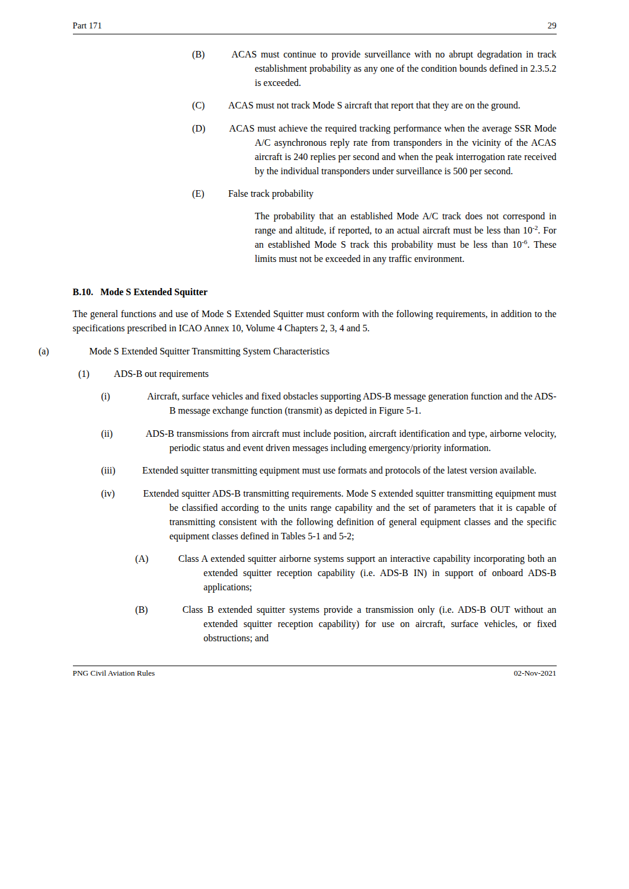Part 171 29
(B) ACAS must continue to provide surveillance with no abrupt degradation in track establishment probability as any one of the condition bounds defined in 2.3.5.2 is exceeded.
(C) ACAS must not track Mode S aircraft that report that they are on the ground.
(D) ACAS must achieve the required tracking performance when the average SSR Mode A/C asynchronous reply rate from transponders in the vicinity of the ACAS aircraft is 240 replies per second and when the peak interrogation rate received by the individual transponders under surveillance is 500 per second.
(E) False track probability
The probability that an established Mode A/C track does not correspond in range and altitude, if reported, to an actual aircraft must be less than 10-2. For an established Mode S track this probability must be less than 10-6. These limits must not be exceeded in any traffic environment.
B.10. Mode S Extended Squitter
The general functions and use of Mode S Extended Squitter must conform with the following requirements, in addition to the specifications prescribed in ICAO Annex 10, Volume 4 Chapters 2, 3, 4 and 5.
(a) Mode S Extended Squitter Transmitting System Characteristics
(1) ADS-B out requirements
(i) Aircraft, surface vehicles and fixed obstacles supporting ADS-B message generation function and the ADS-B message exchange function (transmit) as depicted in Figure 5-1.
(ii) ADS-B transmissions from aircraft must include position, aircraft identification and type, airborne velocity, periodic status and event driven messages including emergency/priority information.
(iii) Extended squitter transmitting equipment must use formats and protocols of the latest version available.
(iv) Extended squitter ADS-B transmitting requirements. Mode S extended squitter transmitting equipment must be classified according to the units range capability and the set of parameters that it is capable of transmitting consistent with the following definition of general equipment classes and the specific equipment classes defined in Tables 5-1 and 5-2;
(A) Class A extended squitter airborne systems support an interactive capability incorporating both an extended squitter reception capability (i.e. ADS-B IN) in support of onboard ADS-B applications;
(B) Class B extended squitter systems provide a transmission only (i.e. ADS-B OUT without an extended squitter reception capability) for use on aircraft, surface vehicles, or fixed obstructions; and
PNG Civil Aviation Rules 02-Nov-2021